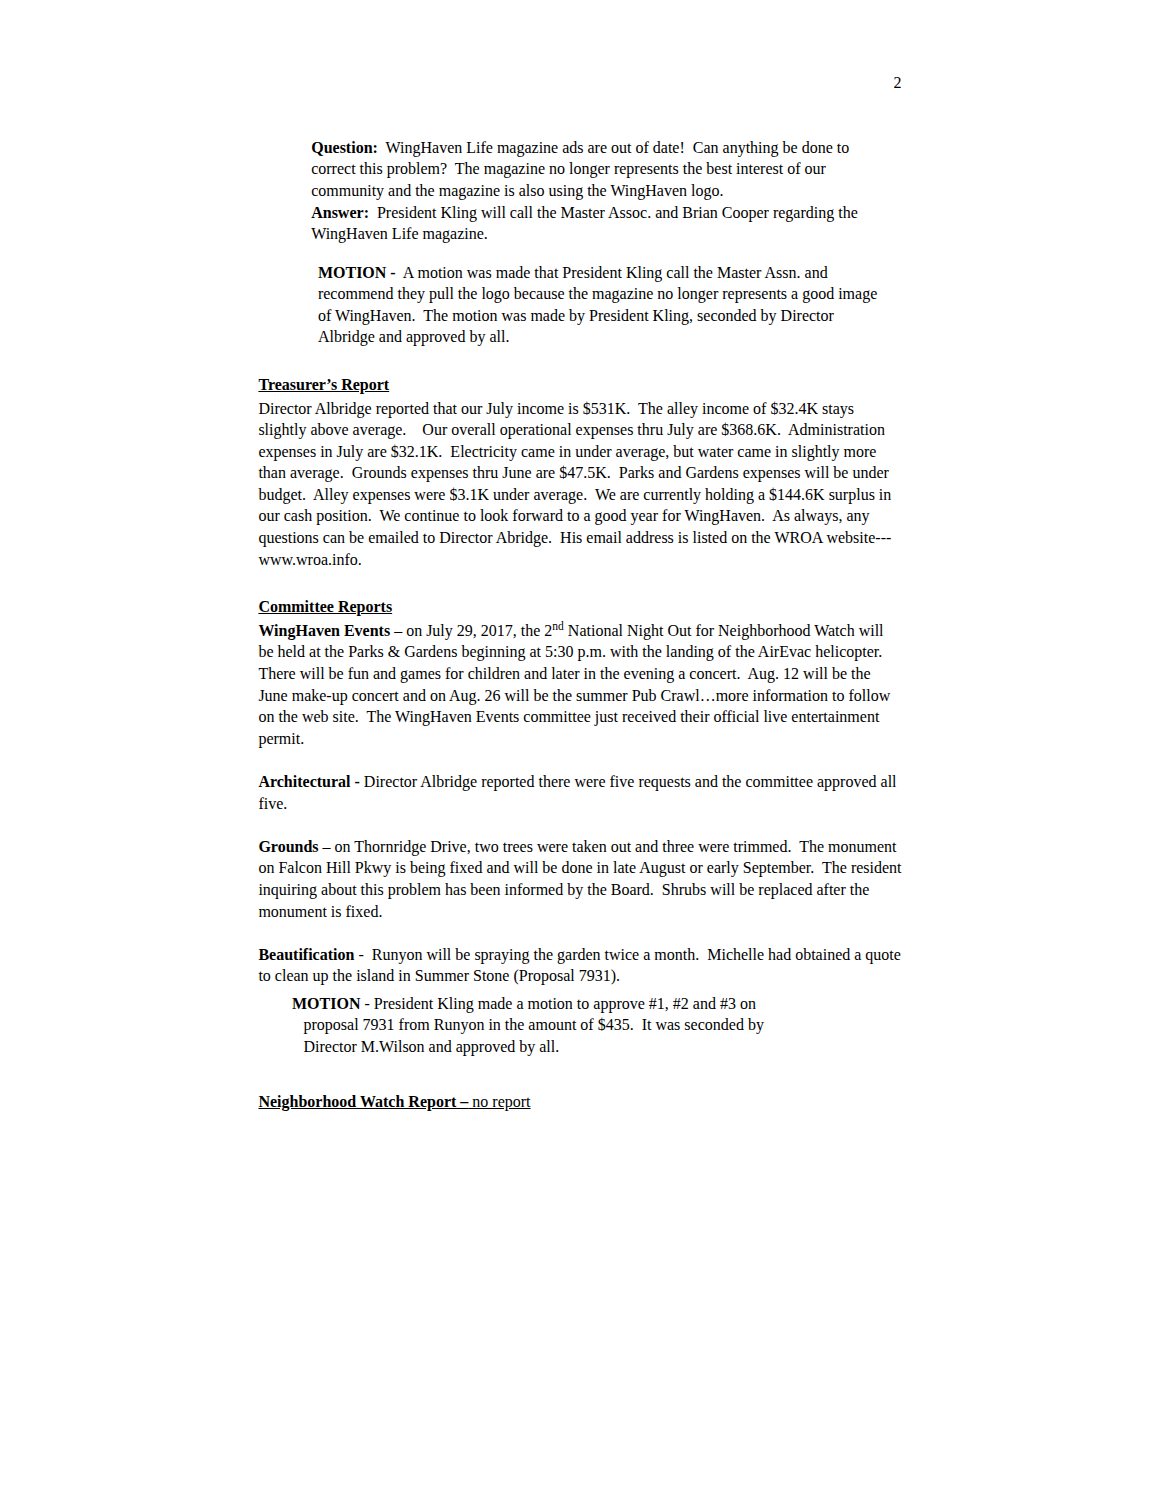2
Question: WingHaven Life magazine ads are out of date! Can anything be done to correct this problem? The magazine no longer represents the best interest of our community and the magazine is also using the WingHaven logo.
Answer: President Kling will call the Master Assoc. and Brian Cooper regarding the WingHaven Life magazine.
MOTION - A motion was made that President Kling call the Master Assn. and
recommend they pull the logo because the magazine no longer represents a good image of WingHaven. The motion was made by President Kling, seconded by Director Albridge and approved by all.
Treasurer’s Report
Director Albridge reported that our July income is $531K. The alley income of $32.4K stays slightly above average. Our overall operational expenses thru July are $368.6K. Administration expenses in July are $32.1K. Electricity came in under average, but water came in slightly more than average. Grounds expenses thru June are $47.5K. Parks and Gardens expenses will be under budget. Alley expenses were $3.1K under average. We are currently holding a $144.6K surplus in our cash position. We continue to look forward to a good year for WingHaven. As always, any questions can be emailed to Director Abridge. His email address is listed on the WROA website---www.wroa.info.
Committee Reports
WingHaven Events – on July 29, 2017, the 2nd National Night Out for Neighborhood Watch will be held at the Parks & Gardens beginning at 5:30 p.m. with the landing of the AirEvac helicopter. There will be fun and games for children and later in the evening a concert. Aug. 12 will be the June make-up concert and on Aug. 26 will be the summer Pub Crawl…more information to follow on the web site. The WingHaven Events committee just received their official live entertainment permit.
Architectural - Director Albridge reported there were five requests and the committee approved all five.
Grounds – on Thornridge Drive, two trees were taken out and three were trimmed. The monument on Falcon Hill Pkwy is being fixed and will be done in late August or early September. The resident inquiring about this problem has been informed by the Board. Shrubs will be replaced after the monument is fixed.
Beautification - Runyon will be spraying the garden twice a month. Michelle had obtained a quote to clean up the island in Summer Stone (Proposal 7931).
MOTION - President Kling made a motion to approve #1, #2 and #3 on
proposal 7931 from Runyon in the amount of $435. It was seconded by
Director M.Wilson and approved by all.
Neighborhood Watch Report – no report